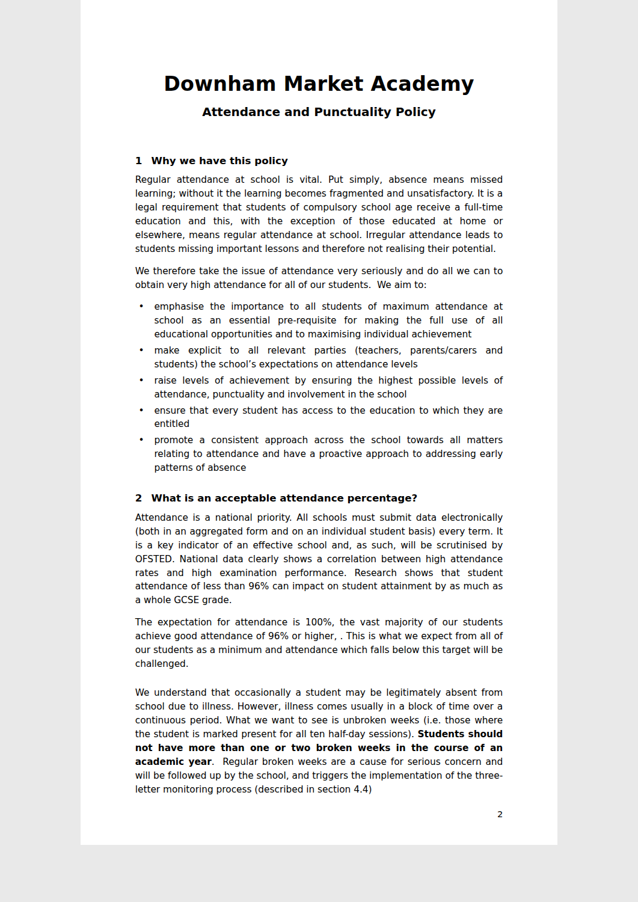Downham Market Academy
Attendance and Punctuality Policy
1 Why we have this policy
Regular attendance at school is vital. Put simply, absence means missed learning; without it the learning becomes fragmented and unsatisfactory. It is a legal requirement that students of compulsory school age receive a full-time education and this, with the exception of those educated at home or elsewhere, means regular attendance at school. Irregular attendance leads to students missing important lessons and therefore not realising their potential.
We therefore take the issue of attendance very seriously and do all we can to obtain very high attendance for all of our students. We aim to:
emphasise the importance to all students of maximum attendance at school as an essential pre-requisite for making the full use of all educational opportunities and to maximising individual achievement
make explicit to all relevant parties (teachers, parents/carers and students) the school’s expectations on attendance levels
raise levels of achievement by ensuring the highest possible levels of attendance, punctuality and involvement in the school
ensure that every student has access to the education to which they are entitled
promote a consistent approach across the school towards all matters relating to attendance and have a proactive approach to addressing early patterns of absence
2 What is an acceptable attendance percentage?
Attendance is a national priority. All schools must submit data electronically (both in an aggregated form and on an individual student basis) every term. It is a key indicator of an effective school and, as such, will be scrutinised by OFSTED. National data clearly shows a correlation between high attendance rates and high examination performance. Research shows that student attendance of less than 96% can impact on student attainment by as much as a whole GCSE grade.
The expectation for attendance is 100%, the vast majority of our students achieve good attendance of 96% or higher, . This is what we expect from all of our students as a minimum and attendance which falls below this target will be challenged.
We understand that occasionally a student may be legitimately absent from school due to illness. However, illness comes usually in a block of time over a continuous period. What we want to see is unbroken weeks (i.e. those where the student is marked present for all ten half-day sessions). Students should not have more than one or two broken weeks in the course of an academic year. Regular broken weeks are a cause for serious concern and will be followed up by the school, and triggers the implementation of the three-letter monitoring process (described in section 4.4)
2